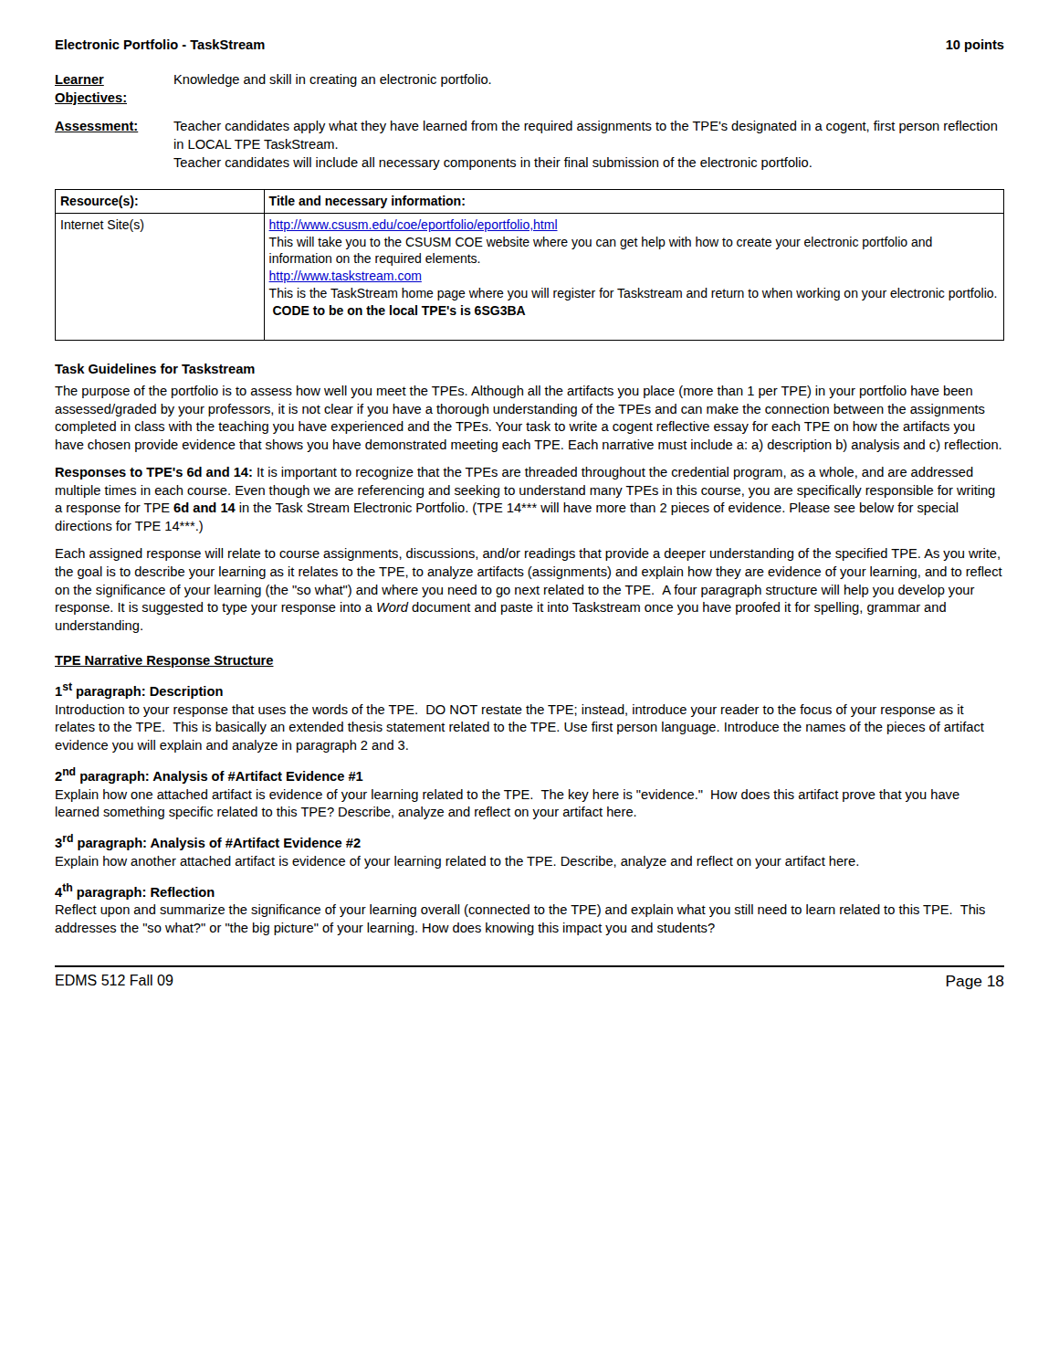Electronic Portfolio - TaskStream 10 points
Learner Objectives:
Knowledge and skill in creating an electronic portfolio.
Assessment:
Teacher candidates apply what they have learned from the required assignments to the TPE's designated in a cogent, first person reflection in LOCAL TPE TaskStream.
Teacher candidates will include all necessary components in their final submission of the electronic portfolio.
| Resource(s): | Title and necessary information: |
| --- | --- |
| Internet Site(s) | http://www.csusm.edu/coe/eportfolio/eportfolio,html This will take you to the CSUSM COE website where you can get help with how to create your electronic portfolio and information on the required elements. http://www.taskstream.com This is the TaskStream home page where you will register for Taskstream and return to when working on your electronic portfolio. CODE to be on the local TPE's is 6SG3BA |
Task Guidelines for Taskstream
The purpose of the portfolio is to assess how well you meet the TPEs. Although all the artifacts you place (more than 1 per TPE) in your portfolio have been assessed/graded by your professors, it is not clear if you have a thorough understanding of the TPEs and can make the connection between the assignments completed in class with the teaching you have experienced and the TPEs. Your task to write a cogent reflective essay for each TPE on how the artifacts you have chosen provide evidence that shows you have demonstrated meeting each TPE. Each narrative must include a: a) description b) analysis and c) reflection.
Responses to TPE's 6d and 14: It is important to recognize that the TPEs are threaded throughout the credential program, as a whole, and are addressed multiple times in each course. Even though we are referencing and seeking to understand many TPEs in this course, you are specifically responsible for writing a response for TPE 6d and 14 in the Task Stream Electronic Portfolio. (TPE 14*** will have more than 2 pieces of evidence. Please see below for special directions for TPE 14***.)
Each assigned response will relate to course assignments, discussions, and/or readings that provide a deeper understanding of the specified TPE. As you write, the goal is to describe your learning as it relates to the TPE, to analyze artifacts (assignments) and explain how they are evidence of your learning, and to reflect on the significance of your learning (the "so what") and where you need to go next related to the TPE. A four paragraph structure will help you develop your response. It is suggested to type your response into a Word document and paste it into Taskstream once you have proofed it for spelling, grammar and understanding.
TPE Narrative Response Structure
1st paragraph: Description
Introduction to your response that uses the words of the TPE. DO NOT restate the TPE; instead, introduce your reader to the focus of your response as it relates to the TPE. This is basically an extended thesis statement related to the TPE. Use first person language. Introduce the names of the pieces of artifact evidence you will explain and analyze in paragraph 2 and 3.
2nd paragraph: Analysis of #Artifact Evidence #1
Explain how one attached artifact is evidence of your learning related to the TPE. The key here is "evidence." How does this artifact prove that you have learned something specific related to this TPE? Describe, analyze and reflect on your artifact here.
3rd paragraph: Analysis of #Artifact Evidence #2
Explain how another attached artifact is evidence of your learning related to the TPE. Describe, analyze and reflect on your artifact here.
4th paragraph: Reflection
Reflect upon and summarize the significance of your learning overall (connected to the TPE) and explain what you still need to learn related to this TPE. This addresses the "so what?" or "the big picture" of your learning. How does knowing this impact you and students?
EDMS 512 Fall 09 Page 18